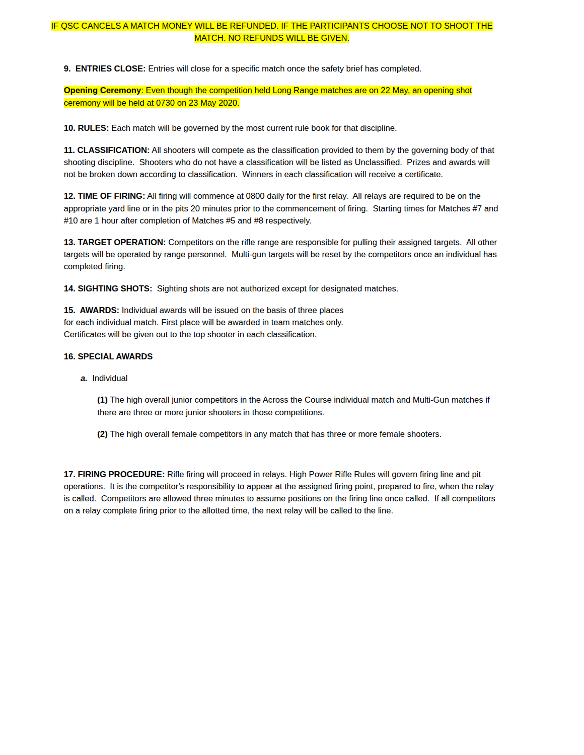IF QSC CANCELS A MATCH MONEY WILL BE REFUNDED. IF THE PARTICIPANTS CHOOSE NOT TO SHOOT THE MATCH. NO REFUNDS WILL BE GIVEN.
9. ENTRIES CLOSE: Entries will close for a specific match once the safety brief has completed.
Opening Ceremony: Even though the competition held Long Range matches are on 22 May, an opening shot ceremony will be held at 0730 on 23 May 2020.
10. RULES: Each match will be governed by the most current rule book for that discipline.
11. CLASSIFICATION: All shooters will compete as the classification provided to them by the governing body of that shooting discipline. Shooters who do not have a classification will be listed as Unclassified. Prizes and awards will not be broken down according to classification. Winners in each classification will receive a certificate.
12. TIME OF FIRING: All firing will commence at 0800 daily for the first relay. All relays are required to be on the appropriate yard line or in the pits 20 minutes prior to the commencement of firing. Starting times for Matches #7 and #10 are 1 hour after completion of Matches #5 and #8 respectively.
13. TARGET OPERATION: Competitors on the rifle range are responsible for pulling their assigned targets. All other targets will be operated by range personnel. Multi-gun targets will be reset by the competitors once an individual has completed firing.
14. SIGHTING SHOTS: Sighting shots are not authorized except for designated matches.
15. AWARDS: Individual awards will be issued on the basis of three places
for each individual match. First place will be awarded in team matches only.
Certificates will be given out to the top shooter in each classification.
16. SPECIAL AWARDS
a. Individual
(1) The high overall junior competitors in the Across the Course individual match and Multi-Gun matches if there are three or more junior shooters in those competitions.
(2) The high overall female competitors in any match that has three or more female shooters.
17. FIRING PROCEDURE: Rifle firing will proceed in relays. High Power Rifle Rules will govern firing line and pit operations. It is the competitor's responsibility to appear at the assigned firing point, prepared to fire, when the relay is called. Competitors are allowed three minutes to assume positions on the firing line once called. If all competitors on a relay complete firing prior to the allotted time, the next relay will be called to the line.